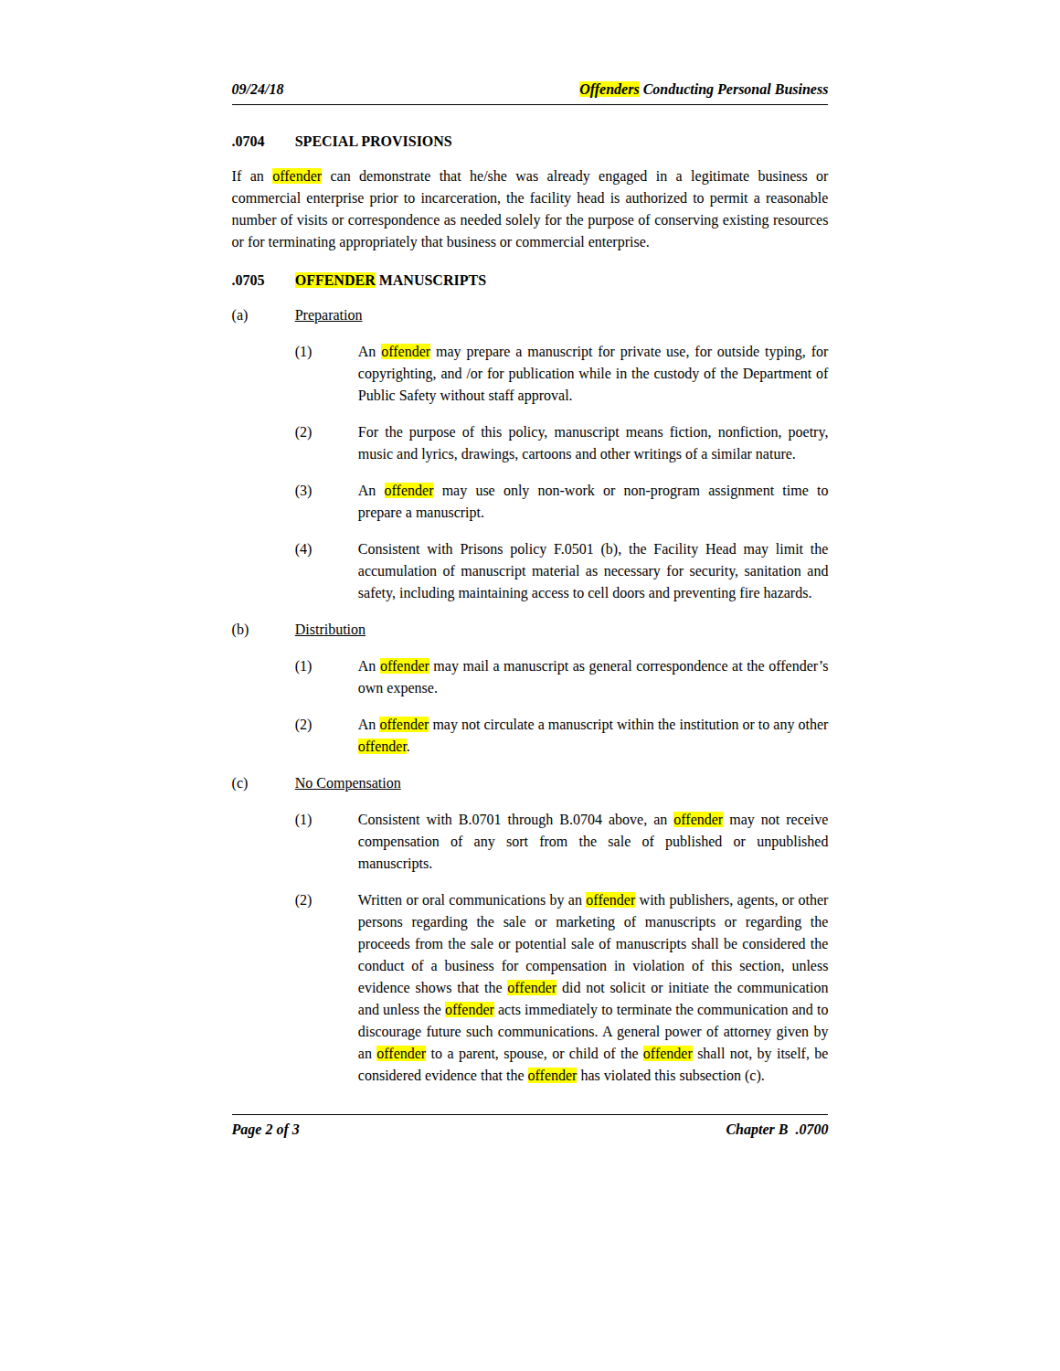09/24/18 Offenders Conducting Personal Business
.0704 SPECIAL PROVISIONS
If an offender can demonstrate that he/she was already engaged in a legitimate business or commercial enterprise prior to incarceration, the facility head is authorized to permit a reasonable number of visits or correspondence as needed solely for the purpose of conserving existing resources or for terminating appropriately that business or commercial enterprise.
.0705 OFFENDER MANUSCRIPTS
(a)
Preparation
(1)
An offender may prepare a manuscript for private use, for outside typing, for copyrighting, and /or for publication while in the custody of the Department of Public Safety without staff approval.
(2)
For the purpose of this policy, manuscript means fiction, nonfiction, poetry, music and lyrics, drawings, cartoons and other writings of a similar nature.
(3)
An offender may use only non-work or non-program assignment time to prepare a manuscript.
(4)
Consistent with Prisons policy F.0501 (b), the Facility Head may limit the accumulation of manuscript material as necessary for security, sanitation and safety, including maintaining access to cell doors and preventing fire hazards.
(b)
Distribution
(1)
An offender may mail a manuscript as general correspondence at the offender’s own expense.
(2)
An offender may not circulate a manuscript within the institution or to any other offender.
(c)
No Compensation
(1)
Consistent with B.0701 through B.0704 above, an offender may not receive compensation of any sort from the sale of published or unpublished manuscripts.
(2)
Written or oral communications by an offender with publishers, agents, or other persons regarding the sale or marketing of manuscripts or regarding the proceeds from the sale or potential sale of manuscripts shall be considered the conduct of a business for compensation in violation of this section, unless evidence shows that the offender did not solicit or initiate the communication and unless the offender acts immediately to terminate the communication and to discourage future such communications. A general power of attorney given by an offender to a parent, spouse, or child of the offender shall not, by itself, be considered evidence that the offender has violated this subsection (c).
Page 2 of 3 Chapter B .0700